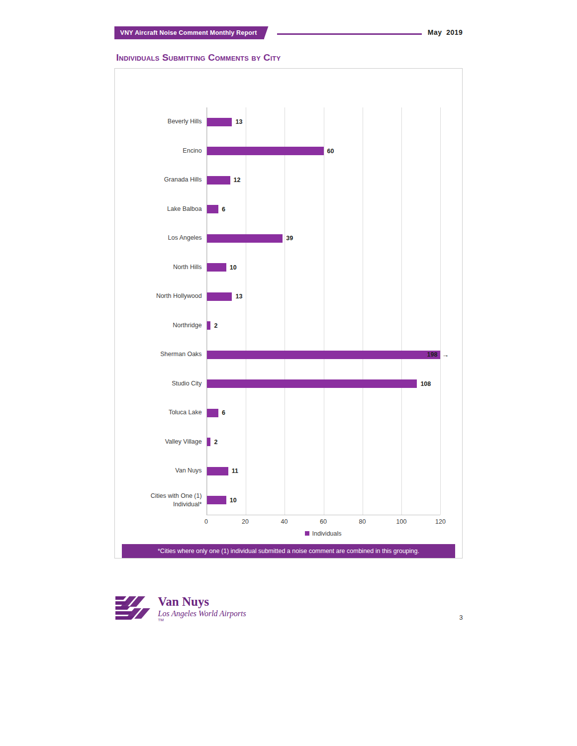VNY Aircraft Noise Comment Monthly Report
May 2019
Individuals Submitting Comments by City
Beverly Hills
13
Encino
60
Granada Hills
12
Lake Balboa
6
Los Angeles
39
North Hills
10
North Hollywood
13
Northridge
2
Sherman Oaks
198 →
Studio City
108
Toluca Lake
6
Valley Village
2
Van Nuys
11
Cities with One (1)
Individual*
10
0 20 40 60 80 100 120
Individuals
*Cities where only one (1) individual submitted a noise comment are combined in this grouping.
Van Nuys
Los Angeles World Airports
TM
3